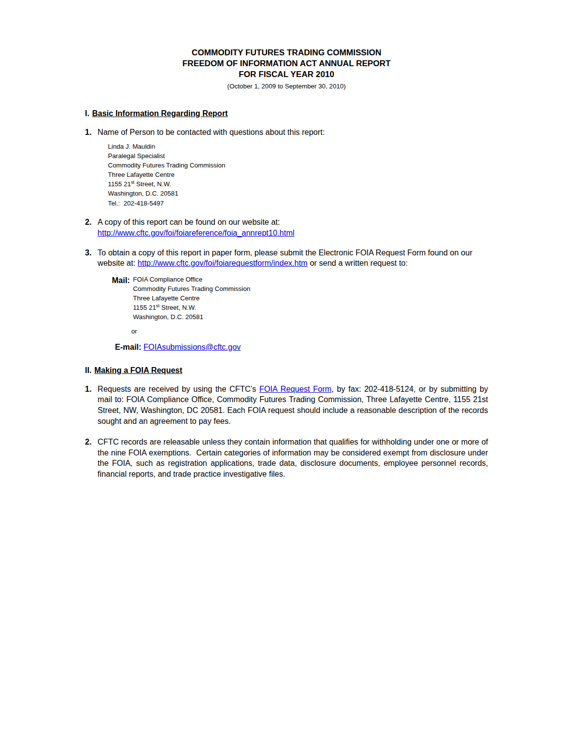COMMODITY FUTURES TRADING COMMISSION
FREEDOM OF INFORMATION ACT ANNUAL REPORT
FOR FISCAL YEAR 2010
(October 1, 2009 to September 30, 2010)
I. Basic Information Regarding Report
1. Name of Person to be contacted with questions about this report:
Linda J. Mauldin
Paralegal Specialist
Commodity Futures Trading Commission
Three Lafayette Centre
1155 21st Street, N.W.
Washington, D.C. 20581
Tel.: 202-418-5497
2. A copy of this report can be found on our website at:
http://www.cftc.gov/foi/foiareference/foia_annrept10.html
3. To obtain a copy of this report in paper form, please submit the Electronic FOIA Request Form found on our website at: http://www.cftc.gov/foi/foiarequestform/index.htm or send a written request to:
Mail: FOIA Compliance Office
Commodity Futures Trading Commission
Three Lafayette Centre
1155 21st Street, N.W.
Washington, D.C. 20581
or
E-mail: FOIAsubmissions@cftc.gov
II. Making a FOIA Request
1. Requests are received by using the CFTC’s FOIA Request Form, by fax: 202-418-5124, or by submitting by mail to: FOIA Compliance Office, Commodity Futures Trading Commission, Three Lafayette Centre, 1155 21st Street, NW, Washington, DC 20581. Each FOIA request should include a reasonable description of the records sought and an agreement to pay fees.
2. CFTC records are releasable unless they contain information that qualifies for withholding under one or more of the nine FOIA exemptions. Certain categories of information may be considered exempt from disclosure under the FOIA, such as registration applications, trade data, disclosure documents, employee personnel records, financial reports, and trade practice investigative files.